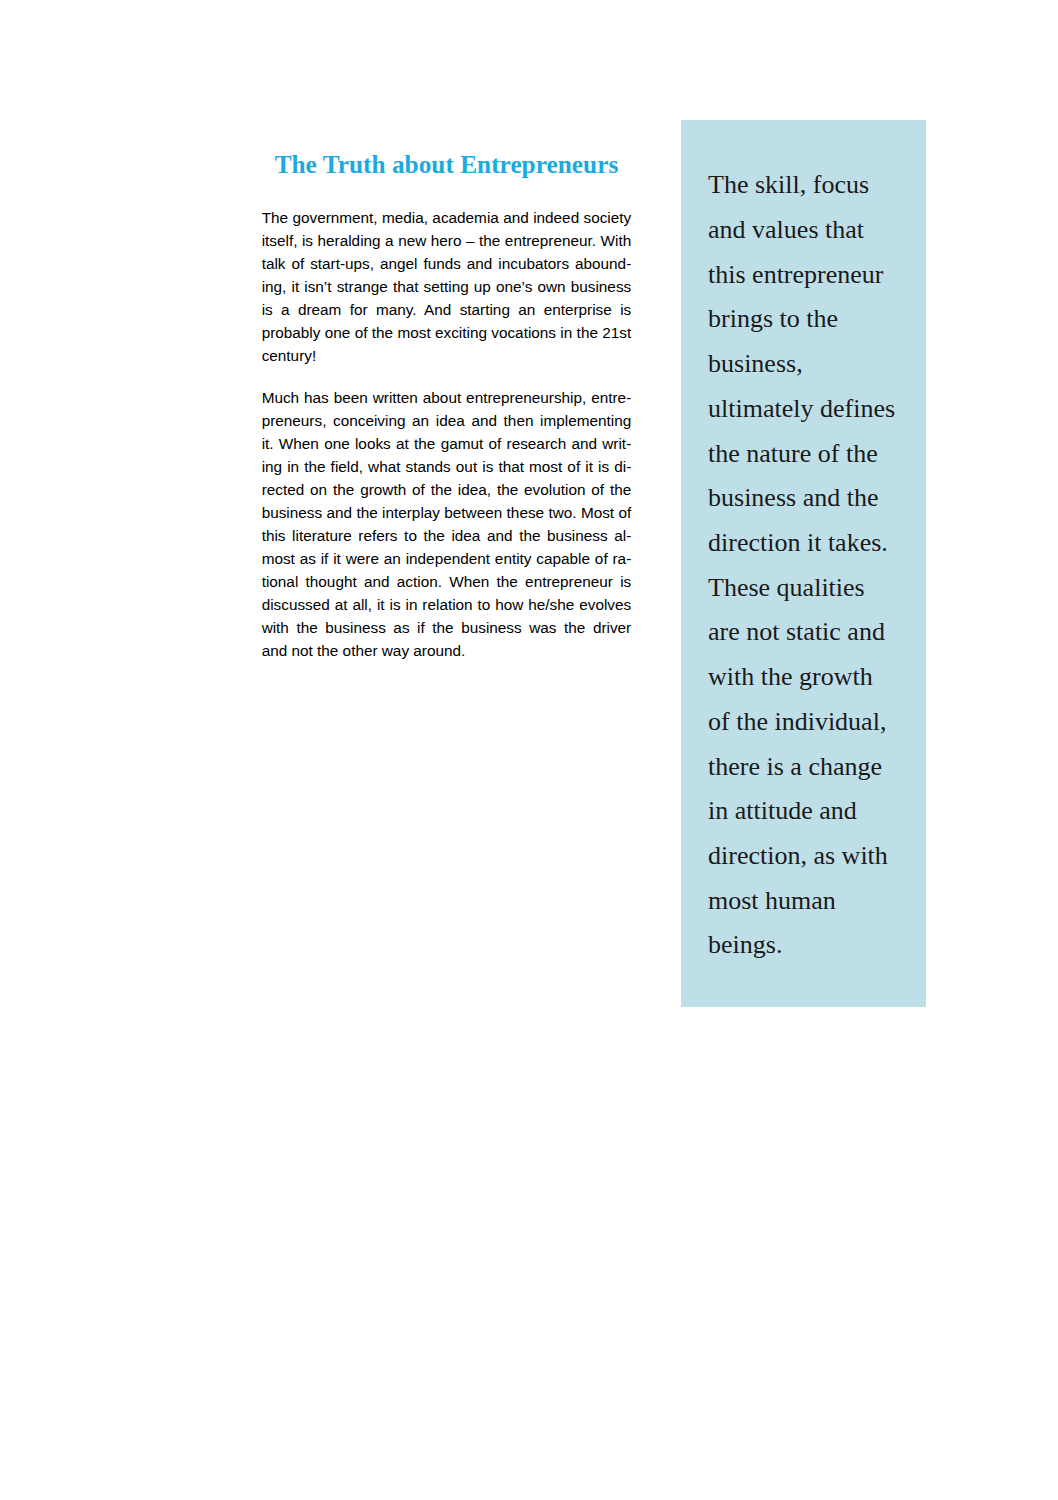The skill, focus and values that this entrepreneur brings to the business, ultimately defines the nature of the business and the direction it takes. These qualities are not static and with the growth of the individual, there is a change in attitude and direction, as with most human beings.
The Truth about Entrepreneurs
The government, media, academia and indeed society itself, is heralding a new hero – the entrepreneur. With talk of start-ups, angel funds and incubators abounding, it isn’t strange that setting up one’s own business is a dream for many. And starting an enterprise is probably one of the most exciting vocations in the 21st century!
Much has been written about entrepreneurship, entrepreneurs, conceiving an idea and then implementing it. When one looks at the gamut of research and writing in the field, what stands out is that most of it is directed on the growth of the idea, the evolution of the business and the interplay between these two. Most of this literature refers to the idea and the business almost as if it were an independent entity capable of rational thought and action. When the entrepreneur is discussed at all, it is in relation to how he/she evolves with the business as if the business was the driver and not the other way around.